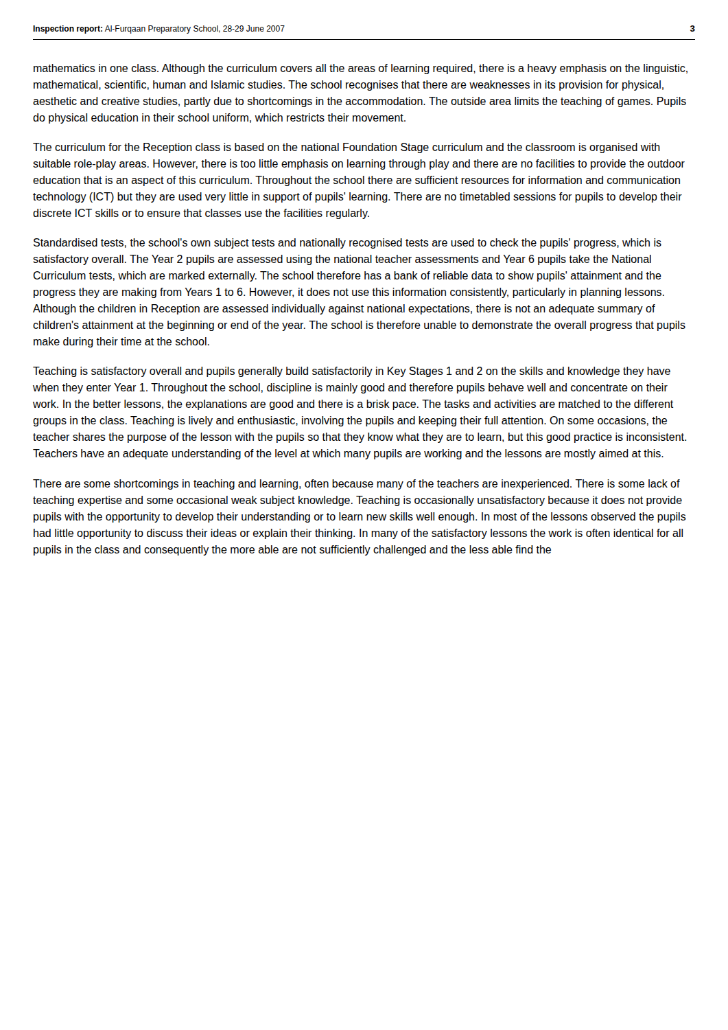Inspection report: Al-Furqaan Preparatory School, 28-29 June 2007
3
mathematics in one class. Although the curriculum covers all the areas of learning required, there is a heavy emphasis on the linguistic, mathematical, scientific, human and Islamic studies. The school recognises that there are weaknesses in its provision for physical, aesthetic and creative studies, partly due to shortcomings in the accommodation. The outside area limits the teaching of games. Pupils do physical education in their school uniform, which restricts their movement.
The curriculum for the Reception class is based on the national Foundation Stage curriculum and the classroom is organised with suitable role-play areas. However, there is too little emphasis on learning through play and there are no facilities to provide the outdoor education that is an aspect of this curriculum. Throughout the school there are sufficient resources for information and communication technology (ICT) but they are used very little in support of pupils' learning. There are no timetabled sessions for pupils to develop their discrete ICT skills or to ensure that classes use the facilities regularly.
Standardised tests, the school's own subject tests and nationally recognised tests are used to check the pupils' progress, which is satisfactory overall. The Year 2 pupils are assessed using the national teacher assessments and Year 6 pupils take the National Curriculum tests, which are marked externally. The school therefore has a bank of reliable data to show pupils' attainment and the progress they are making from Years 1 to 6. However, it does not use this information consistently, particularly in planning lessons. Although the children in Reception are assessed individually against national expectations, there is not an adequate summary of children's attainment at the beginning or end of the year. The school is therefore unable to demonstrate the overall progress that pupils make during their time at the school.
Teaching is satisfactory overall and pupils generally build satisfactorily in Key Stages 1 and 2 on the skills and knowledge they have when they enter Year 1. Throughout the school, discipline is mainly good and therefore pupils behave well and concentrate on their work. In the better lessons, the explanations are good and there is a brisk pace. The tasks and activities are matched to the different groups in the class. Teaching is lively and enthusiastic, involving the pupils and keeping their full attention. On some occasions, the teacher shares the purpose of the lesson with the pupils so that they know what they are to learn, but this good practice is inconsistent. Teachers have an adequate understanding of the level at which many pupils are working and the lessons are mostly aimed at this.
There are some shortcomings in teaching and learning, often because many of the teachers are inexperienced. There is some lack of teaching expertise and some occasional weak subject knowledge. Teaching is occasionally unsatisfactory because it does not provide pupils with the opportunity to develop their understanding or to learn new skills well enough. In most of the lessons observed the pupils had little opportunity to discuss their ideas or explain their thinking. In many of the satisfactory lessons the work is often identical for all pupils in the class and consequently the more able are not sufficiently challenged and the less able find the